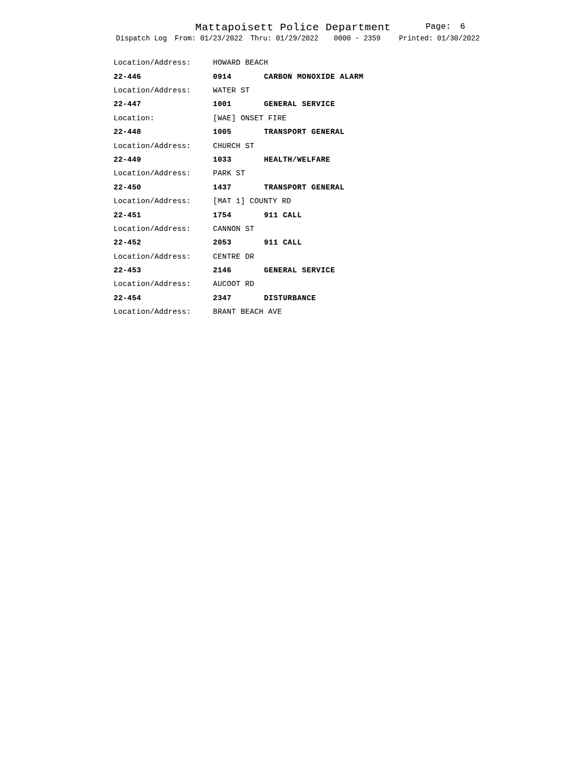Page:6
Mattapoisett Police Department
Dispatch Log From: 01/23/2022 Thru: 01/29/2022 0000 - 2359 Printed: 01/30/2022
| Location/Address: | HOWARD BEACH |
| 22-446 | 0914 | CARBON MONOXIDE ALARM |
| Location/Address: | WATER ST |
| 22-447 | 1001 | GENERAL SERVICE |
| Location: | [WAE] ONSET FIRE |
| 22-448 | 1005 | TRANSPORT GENERAL |
| Location/Address: | CHURCH ST |
| 22-449 | 1033 | HEALTH/WELFARE |
| Location/Address: | PARK ST |
| 22-450 | 1437 | TRANSPORT GENERAL |
| Location/Address: | [MAT 1] COUNTY RD |
| 22-451 | 1754 | 911 CALL |
| Location/Address: | CANNON ST |
| 22-452 | 2053 | 911 CALL |
| Location/Address: | CENTRE DR |
| 22-453 | 2146 | GENERAL SERVICE |
| Location/Address: | AUCOOT RD |
| 22-454 | 2347 | DISTURBANCE |
| Location/Address: | BRANT BEACH AVE |